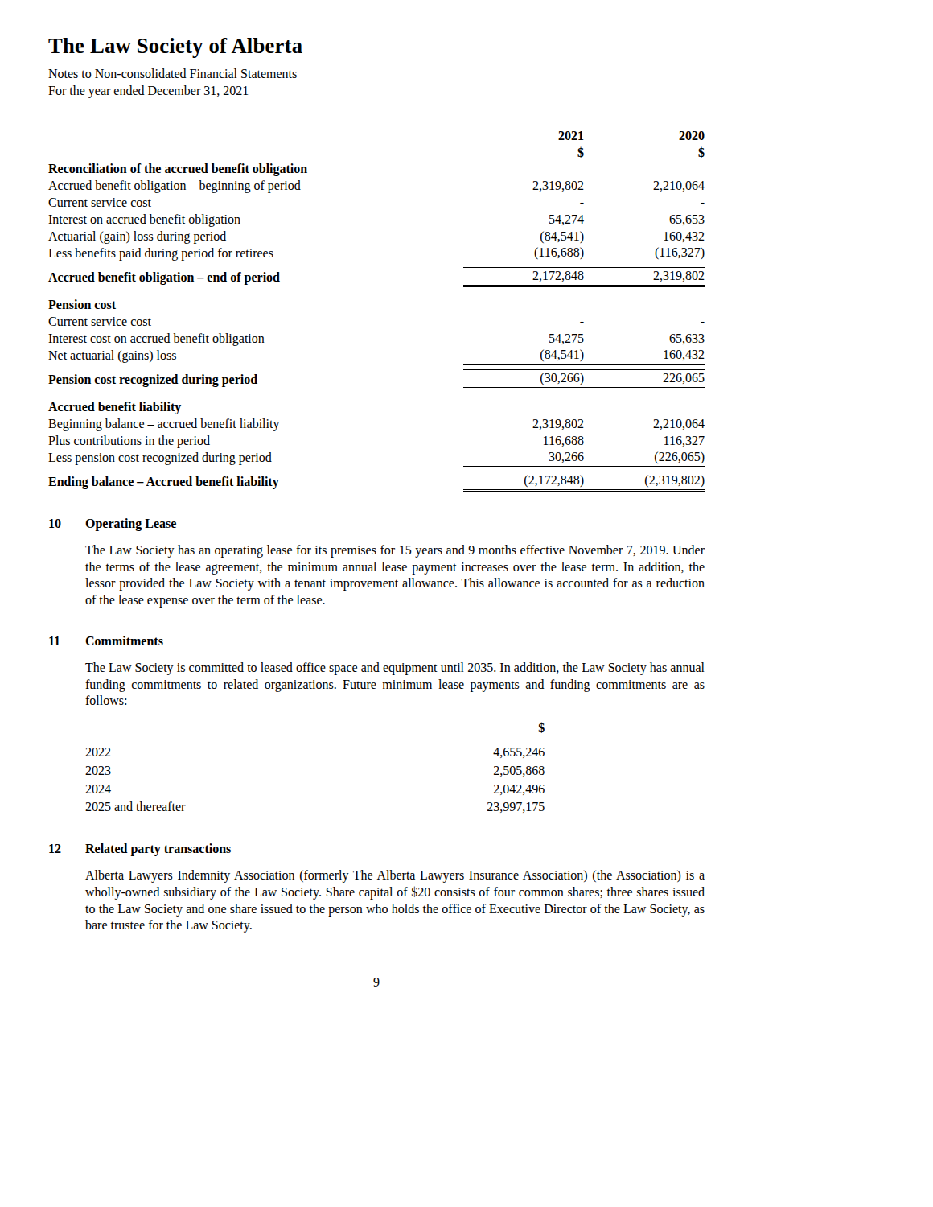The Law Society of Alberta
Notes to Non-consolidated Financial Statements
For the year ended December 31, 2021
| | 2021 | 2020 |
| | $ | $ |
| Reconciliation of the accrued benefit obligation | | |
| Accrued benefit obligation – beginning of period | 2,319,802 | 2,210,064 |
| Current service cost | - | - |
| Interest on accrued benefit obligation | 54,274 | 65,653 |
| Actuarial (gain) loss during period | (84,541) | 160,432 |
| Less benefits paid during period for retirees | (116,688) | (116,327) |
| Accrued benefit obligation – end of period | 2,172,848 | 2,319,802 |
| Pension cost | | |
| Current service cost | - | - |
| Interest cost on accrued benefit obligation | 54,275 | 65,633 |
| Net actuarial (gains) loss | (84,541) | 160,432 |
| Pension cost recognized during period | (30,266) | 226,065 |
| Accrued benefit liability | | |
| Beginning balance – accrued benefit liability | 2,319,802 | 2,210,064 |
| Plus contributions in the period | 116,688 | 116,327 |
| Less pension cost recognized during period | 30,266 | (226,065) |
| Ending balance – Accrued benefit liability | (2,172,848) | (2,319,802) |
10 Operating Lease
The Law Society has an operating lease for its premises for 15 years and 9 months effective November 7, 2019. Under the terms of the lease agreement, the minimum annual lease payment increases over the lease term. In addition, the lessor provided the Law Society with a tenant improvement allowance. This allowance is accounted for as a reduction of the lease expense over the term of the lease.
11 Commitments
The Law Society is committed to leased office space and equipment until 2035. In addition, the Law Society has annual funding commitments to related organizations. Future minimum lease payments and funding commitments are as follows:
| | $ |
| 2022 | 4,655,246 |
| 2023 | 2,505,868 |
| 2024 | 2,042,496 |
| 2025 and thereafter | 23,997,175 |
12 Related party transactions
Alberta Lawyers Indemnity Association (formerly The Alberta Lawyers Insurance Association) (the Association) is a wholly-owned subsidiary of the Law Society. Share capital of $20 consists of four common shares; three shares issued to the Law Society and one share issued to the person who holds the office of Executive Director of the Law Society, as bare trustee for the Law Society.
9